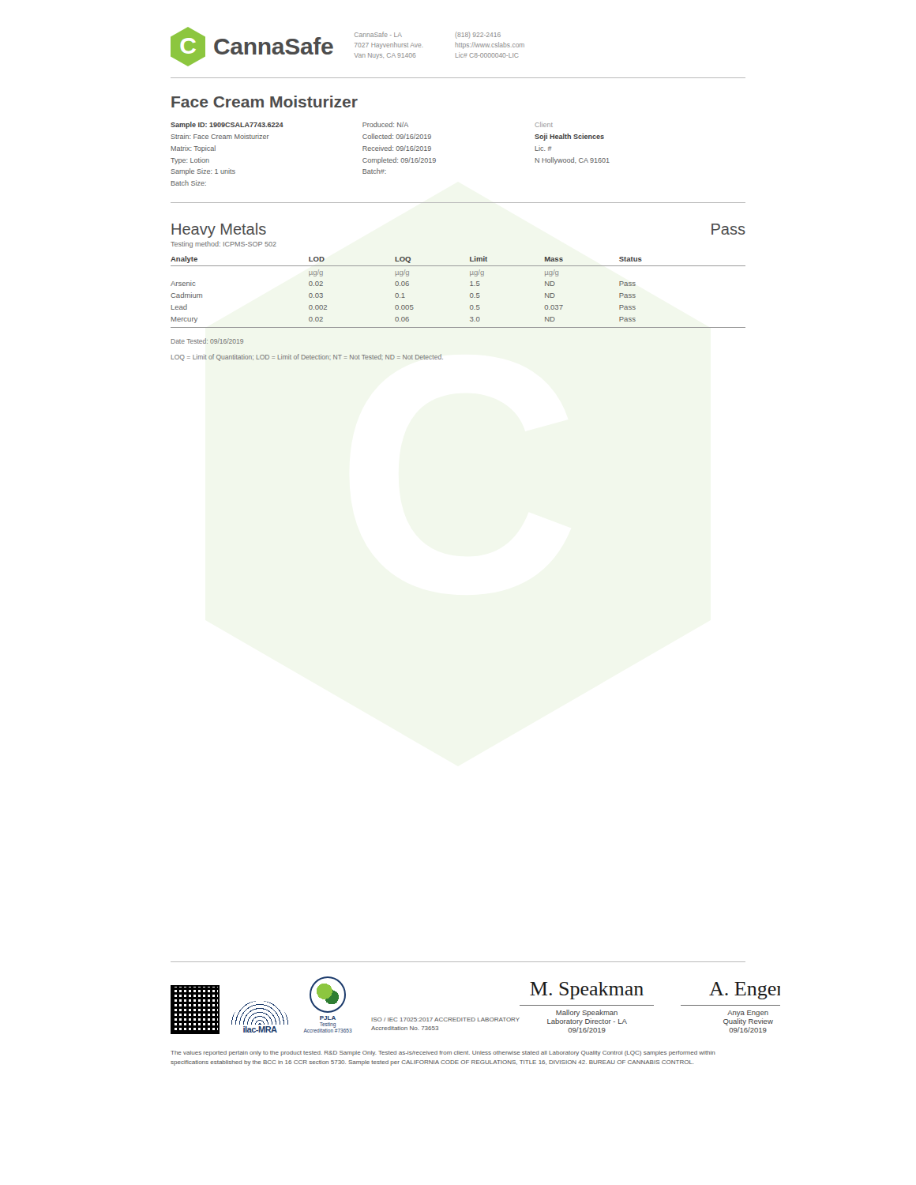C
C
CannaSafe
CannaSafe - LA
7027 Hayvenhurst Ave.
Van Nuys, CA 91406
(818) 922-2416
https://www.cslabs.com
Lic# C8-0000040-LIC
Face Cream Moisturizer
Sample ID: 1909CSALA7743.6224
Strain: Face Cream Moisturizer
Matrix: Topical
Type: Lotion
Sample Size: 1 units
Batch Size:
Produced: N/A
Collected: 09/16/2019
Received: 09/16/2019
Completed: 09/16/2019
Batch#:
Client
Soji Health Sciences
Lic. #
N Hollywood, CA 91601
Heavy Metals
Pass
Testing method: ICPMS-SOP 502
| Analyte | LOD | LOQ | Limit | Mass | Status |
| --- | --- | --- | --- | --- | --- |
| | µg/g | µg/g | µg/g | µg/g | |
| Arsenic | 0.02 | 0.06 | 1.5 | ND | Pass |
| Cadmium | 0.03 | 0.1 | 0.5 | ND | Pass |
| Lead | 0.002 | 0.005 | 0.5 | 0.037 | Pass |
| Mercury | 0.02 | 0.06 | 3.0 | ND | Pass |
Date Tested: 09/16/2019
LOQ = Limit of Quantitation; LOD = Limit of Detection; NT = Not Tested; ND = Not Detected.
ilac-MRA
PJLA
Testing
Accreditation #73653
ISO / IEC 17025:2017 ACCREDITED LABORATORY
Accreditation No. 73653
M. Speakman
Mallory Speakman
Laboratory Director - LA
09/16/2019
A. Engen
Anya Engen
Quality Review
09/16/2019
Austin R.
Austin Russell
COA Review
09/16/2019
The values reported pertain only to the product tested. R&D Sample Only. Tested as-is/received from client. Unless otherwise stated all Laboratory Quality Control (LQC) samples performed within specifications established by the BCC in 16 CCR section 5730. Sample tested per CALIFORNIA CODE OF REGULATIONS, TITLE 16, DIVISION 42. BUREAU OF CANNABIS CONTROL.